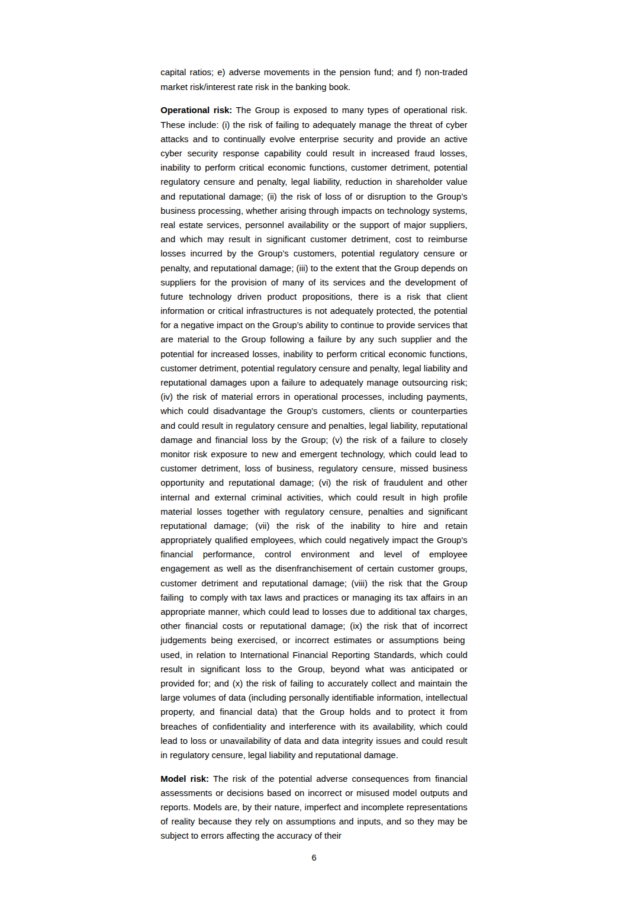capital ratios; e) adverse movements in the pension fund; and f) non-traded market risk/interest rate risk in the banking book.
Operational risk: The Group is exposed to many types of operational risk. These include: (i) the risk of failing to adequately manage the threat of cyber attacks and to continually evolve enterprise security and provide an active cyber security response capability could result in increased fraud losses, inability to perform critical economic functions, customer detriment, potential regulatory censure and penalty, legal liability, reduction in shareholder value and reputational damage; (ii) the risk of loss of or disruption to the Group’s business processing, whether arising through impacts on technology systems, real estate services, personnel availability or the support of major suppliers, and which may result in significant customer detriment, cost to reimburse losses incurred by the Group’s customers, potential regulatory censure or penalty, and reputational damage; (iii) to the extent that the Group depends on suppliers for the provision of many of its services and the development of future technology driven product propositions, there is a risk that client information or critical infrastructures is not adequately protected, the potential for a negative impact on the Group’s ability to continue to provide services that are material to the Group following a failure by any such supplier and the potential for increased losses, inability to perform critical economic functions, customer detriment, potential regulatory censure and penalty, legal liability and reputational damages upon a failure to adequately manage outsourcing risk; (iv) the risk of material errors in operational processes, including payments, which could disadvantage the Group's customers, clients or counterparties and could result in regulatory censure and penalties, legal liability, reputational damage and financial loss by the Group; (v) the risk of a failure to closely monitor risk exposure to new and emergent technology, which could lead to customer detriment, loss of business, regulatory censure, missed business opportunity and reputational damage; (vi) the risk of fraudulent and other internal and external criminal activities, which could result in high profile material losses together with regulatory censure, penalties and significant reputational damage; (vii) the risk of the inability to hire and retain appropriately qualified employees, which could negatively impact the Group's financial performance, control environment and level of employee engagement as well as the disenfranchisement of certain customer groups, customer detriment and reputational damage; (viii) the risk that the Group failing to comply with tax laws and practices or managing its tax affairs in an appropriate manner, which could lead to losses due to additional tax charges, other financial costs or reputational damage; (ix) the risk that of incorrect judgements being exercised, or incorrect estimates or assumptions being used, in relation to International Financial Reporting Standards, which could result in significant loss to the Group, beyond what was anticipated or provided for; and (x) the risk of failing to accurately collect and maintain the large volumes of data (including personally identifiable information, intellectual property, and financial data) that the Group holds and to protect it from breaches of confidentiality and interference with its availability, which could lead to loss or unavailability of data and data integrity issues and could result in regulatory censure, legal liability and reputational damage.
Model risk: The risk of the potential adverse consequences from financial assessments or decisions based on incorrect or misused model outputs and reports. Models are, by their nature, imperfect and incomplete representations of reality because they rely on assumptions and inputs, and so they may be subject to errors affecting the accuracy of their
6